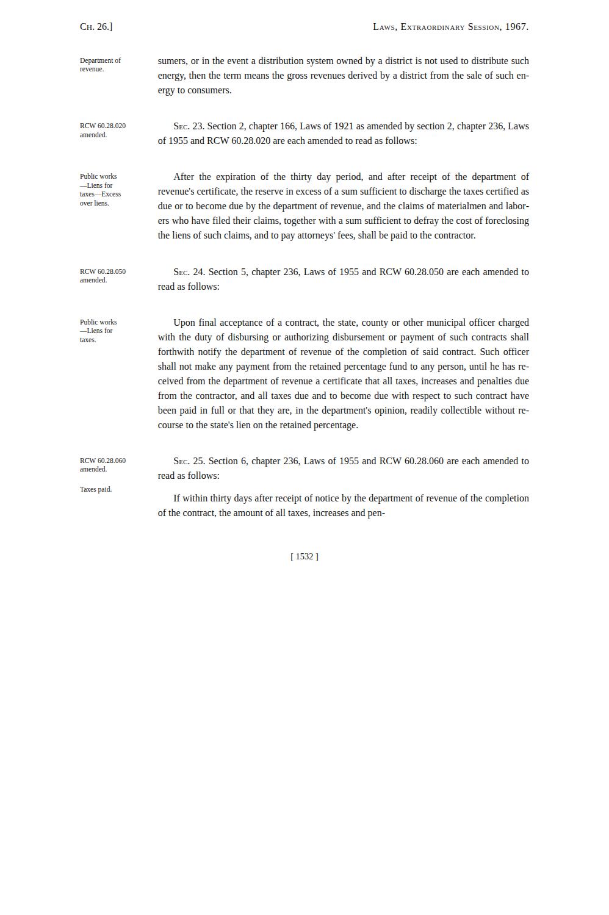CH. 26.] Laws, Extraordinary Session, 1967.
Department of revenue.
sumers, or in the event a distribution system owned by a district is not used to distribute such energy, then the term means the gross revenues derived by a district from the sale of such energy to consumers.
RCW 60.28.020 amended.
Sec. 23. Section 2, chapter 166, Laws of 1921 as amended by section 2, chapter 236, Laws of 1955 and RCW 60.28.020 are each amended to read as follows:
Public works
—Liens for
taxes—Excess
over liens.
After the expiration of the thirty day period, and after receipt of the department of revenue's certificate, the reserve in excess of a sum sufficient to discharge the taxes certified as due or to become due by the department of revenue, and the claims of materialmen and laborers who have filed their claims, together with a sum sufficient to defray the cost of foreclosing the liens of such claims, and to pay attorneys' fees, shall be paid to the contractor.
RCW 60.28.050 amended.
Sec. 24. Section 5, chapter 236, Laws of 1955 and RCW 60.28.050 are each amended to read as follows:
Public works
—Liens for
taxes.
Upon final acceptance of a contract, the state, county or other municipal officer charged with the duty of disbursing or authorizing disbursement or payment of such contracts shall forthwith notify the department of revenue of the completion of said contract. Such officer shall not make any payment from the retained percentage fund to any person, until he has received from the department of revenue a certificate that all taxes, increases and penalties due from the contractor, and all taxes due and to become due with respect to such contract have been paid in full or that they are, in the department's opinion, readily collectible without recourse to the state's lien on the retained percentage.
RCW 60.28.060 amended. Taxes paid.
Sec. 25. Section 6, chapter 236, Laws of 1955 and RCW 60.28.060 are each amended to read as follows:
If within thirty days after receipt of notice by the department of revenue of the completion of the contract, the amount of all taxes, increases and pen-
[ 1532 ]